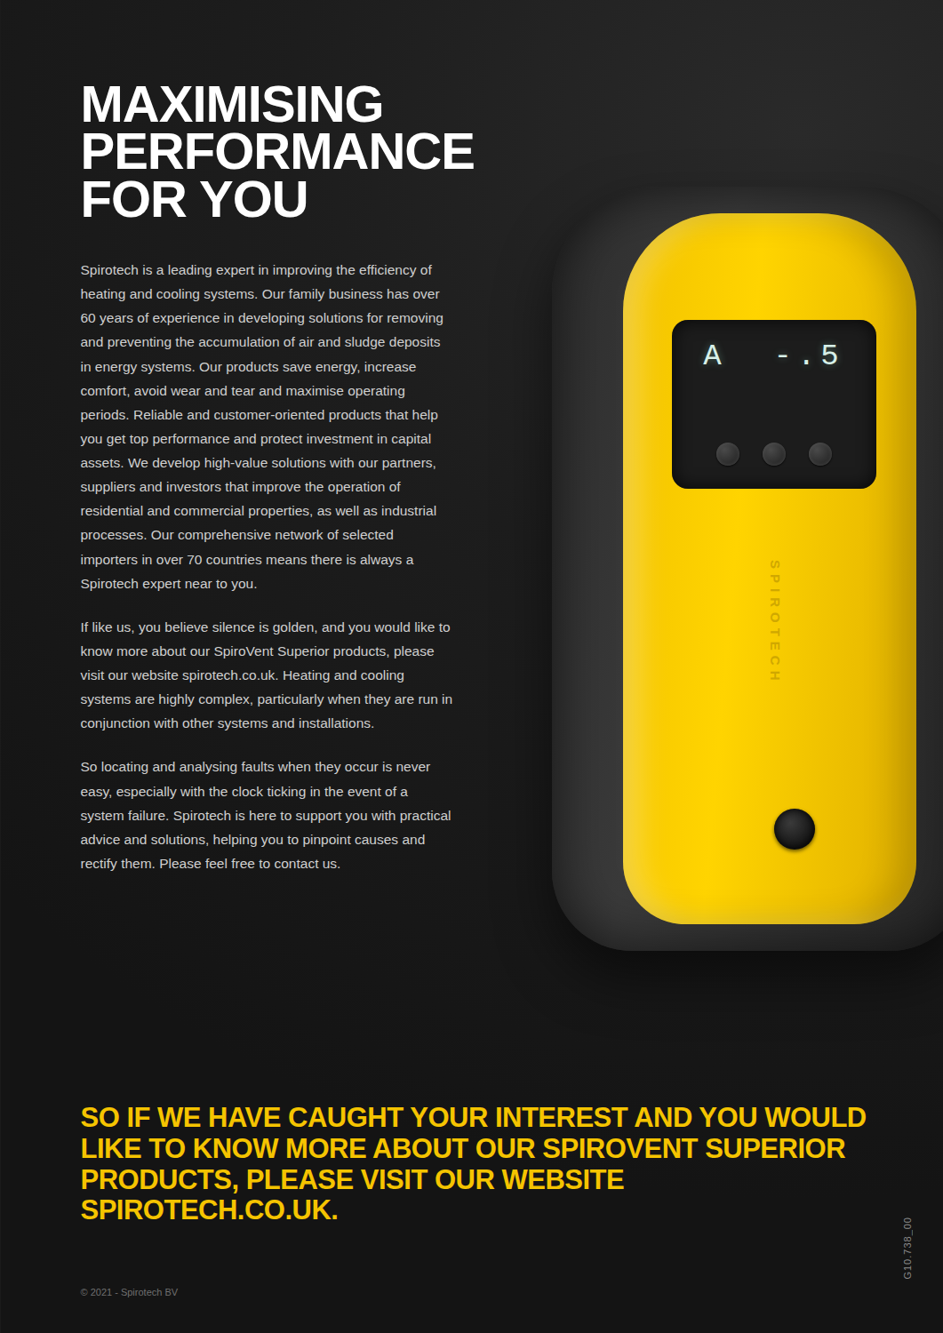A -.5
SPIROTECH
Maximising
Performance
For You
Spirotech is a leading expert in improving the efficiency of heating and cooling systems. Our family business has over 60 years of experience in developing solutions for removing and preventing the accumulation of air and sludge deposits in energy systems. Our products save energy, increase comfort, avoid wear and tear and maximise operating periods. Reliable and customer-oriented products that help you get top performance and protect investment in capital assets. We develop high-value solutions with our partners, suppliers and investors that improve the operation of residential and commercial properties, as well as industrial processes. Our comprehensive network of selected importers in over 70 countries means there is always a Spirotech expert near to you.
If like us, you believe silence is golden, and you would like to know more about our SpiroVent Superior products, please visit our website spirotech.co.uk. Heating and cooling systems are highly complex, particularly when they are run in conjunction with other systems and installations.
So locating and analysing faults when they occur is never easy, especially with the clock ticking in the event of a system failure. Spirotech is here to support you with practical advice and solutions, helping you to pinpoint causes and rectify them. Please feel free to contact us.
So if we have caught your interest and you would like to know more about our SpiroVent Superior products, please visit our website spirotech.co.uk.
© 2021 - Spirotech BV
G10.738_00